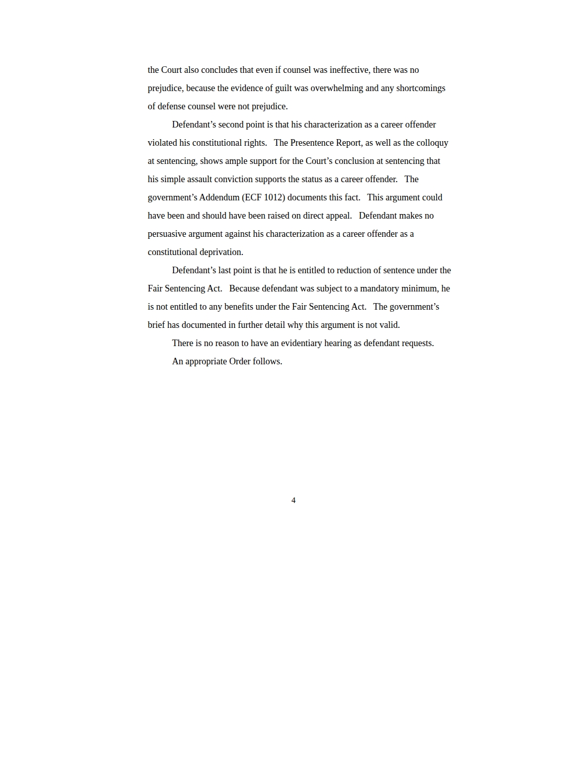the Court also concludes that even if counsel was ineffective, there was no prejudice, because the evidence of guilt was overwhelming and any shortcomings of defense counsel were not prejudice.
Defendant’s second point is that his characterization as a career offender violated his constitutional rights. The Presentence Report, as well as the colloquy at sentencing, shows ample support for the Court’s conclusion at sentencing that his simple assault conviction supports the status as a career offender. The government’s Addendum (ECF 1012) documents this fact. This argument could have been and should have been raised on direct appeal. Defendant makes no persuasive argument against his characterization as a career offender as a constitutional deprivation.
Defendant’s last point is that he is entitled to reduction of sentence under the Fair Sentencing Act. Because defendant was subject to a mandatory minimum, he is not entitled to any benefits under the Fair Sentencing Act. The government’s brief has documented in further detail why this argument is not valid.
There is no reason to have an evidentiary hearing as defendant requests.
An appropriate Order follows.
4